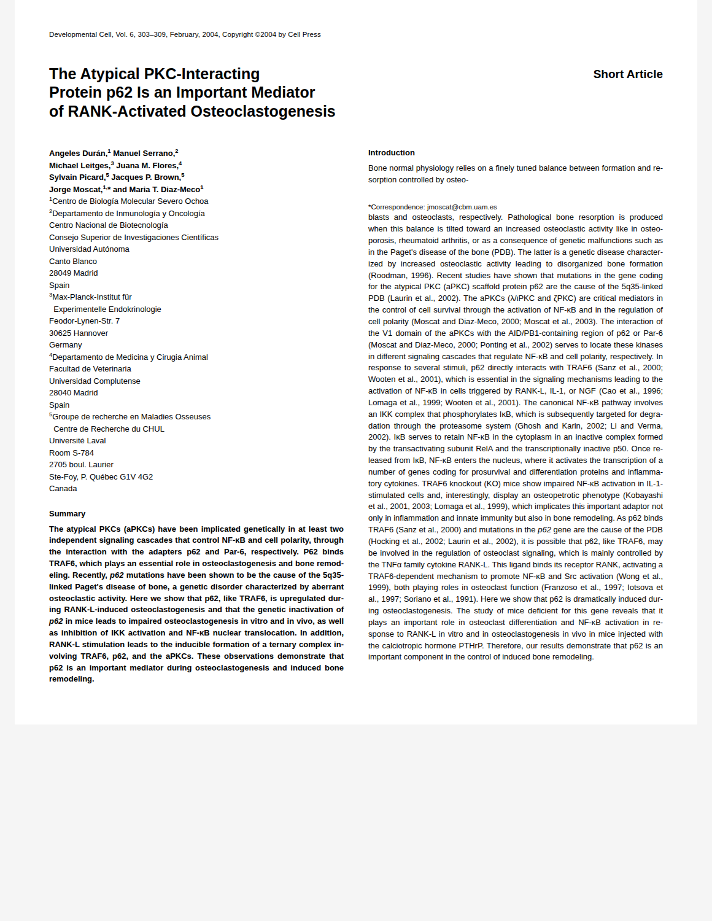Developmental Cell, Vol. 6, 303–309, February, 2004, Copyright ©2004 by Cell Press
The Atypical PKC-Interacting
Protein p62 Is an Important Mediator
of RANK-Activated Osteoclastogenesis
Short Article
Angeles Durán,1 Manuel Serrano,2
Michael Leitges,3 Juana M. Flores,4
Sylvain Picard,5 Jacques P. Brown,5
Jorge Moscat,1,* and Maria T. Diaz-Meco1
1Centro de Biología Molecular Severo Ochoa
2Departamento de Inmunología y Oncología
Centro Nacional de Biotecnología
Consejo Superior de Investigaciones Científicas
Universidad Autónoma
Canto Blanco
28049 Madrid
Spain
3Max-Planck-Institut für
Experimentelle Endokrinologie
Feodor-Lynen-Str. 7
30625 Hannover
Germany
4Departamento de Medicina y Cirugia Animal
Facultad de Veterinaria
Universidad Complutense
28040 Madrid
Spain
5Groupe de recherche en Maladies Osseuses
Centre de Recherche du CHUL
Université Laval
Room S-784
2705 boul. Laurier
Ste-Foy, P. Québec G1V 4G2
Canada
Summary
The atypical PKCs (aPKCs) have been implicated genetically in at least two independent signaling cascades that control NF-κB and cell polarity, through the interaction with the adapters p62 and Par-6, respectively. P62 binds TRAF6, which plays an essential role in osteoclastogenesis and bone remodeling. Recently, p62 mutations have been shown to be the cause of the 5q35-linked Paget's disease of bone, a genetic disorder characterized by aberrant osteoclastic activity. Here we show that p62, like TRAF6, is upregulated during RANK-L-induced osteoclastogenesis and that the genetic inactivation of p62 in mice leads to impaired osteoclastogenesis in vitro and in vivo, as well as inhibition of IKK activation and NF-κB nuclear translocation. In addition, RANK-L stimulation leads to the inducible formation of a ternary complex involving TRAF6, p62, and the aPKCs. These observations demonstrate that p62 is an important mediator during osteoclastogenesis and induced bone remodeling.
Introduction
Bone normal physiology relies on a finely tuned balance between formation and resorption controlled by osteo-
*Correspondence: jmoscat@cbm.uam.es
blasts and osteoclasts, respectively. Pathological bone resorption is produced when this balance is tilted toward an increased osteoclastic activity like in osteoporosis, rheumatoid arthritis, or as a consequence of genetic malfunctions such as in the Paget's disease of the bone (PDB). The latter is a genetic disease characterized by increased osteoclastic activity leading to disorganized bone formation (Roodman, 1996). Recent studies have shown that mutations in the gene coding for the atypical PKC (aPKC) scaffold protein p62 are the cause of the 5q35-linked PDB (Laurin et al., 2002). The aPKCs (λ/ιPKC and ζPKC) are critical mediators in the control of cell survival through the activation of NF-κB and in the regulation of cell polarity (Moscat and Diaz-Meco, 2000; Moscat et al., 2003). The interaction of the V1 domain of the aPKCs with the AID/PB1-containing region of p62 or Par-6 (Moscat and Diaz-Meco, 2000; Ponting et al., 2002) serves to locate these kinases in different signaling cascades that regulate NF-κB and cell polarity, respectively. In response to several stimuli, p62 directly interacts with TRAF6 (Sanz et al., 2000; Wooten et al., 2001), which is essential in the signaling mechanisms leading to the activation of NF-κB in cells triggered by RANK-L, IL-1, or NGF (Cao et al., 1996; Lomaga et al., 1999; Wooten et al., 2001). The canonical NF-κB pathway involves an IKK complex that phosphorylates IκB, which is subsequently targeted for degradation through the proteasome system (Ghosh and Karin, 2002; Li and Verma, 2002). IκB serves to retain NF-κB in the cytoplasm in an inactive complex formed by the transactivating subunit RelA and the transcriptionally inactive p50. Once released from IκB, NF-κB enters the nucleus, where it activates the transcription of a number of genes coding for prosurvival and differentiation proteins and inflammatory cytokines. TRAF6 knockout (KO) mice show impaired NF-κB activation in IL-1-stimulated cells and, interestingly, display an osteopetrotic phenotype (Kobayashi et al., 2001, 2003; Lomaga et al., 1999), which implicates this important adaptor not only in inflammation and innate immunity but also in bone remodeling. As p62 binds TRAF6 (Sanz et al., 2000) and mutations in the p62 gene are the cause of the PDB (Hocking et al., 2002; Laurin et al., 2002), it is possible that p62, like TRAF6, may be involved in the regulation of osteoclast signaling, which is mainly controlled by the TNFα family cytokine RANK-L. This ligand binds its receptor RANK, activating a TRAF6-dependent mechanism to promote NF-κB and Src activation (Wong et al., 1999), both playing roles in osteoclast function (Franzoso et al., 1997; Iotsova et al., 1997; Soriano et al., 1991). Here we show that p62 is dramatically induced during osteoclastogenesis. The study of mice deficient for this gene reveals that it plays an important role in osteoclast differentiation and NF-κB activation in response to RANK-L in vitro and in osteoclastogenesis in vivo in mice injected with the calciotropic hormone PTHrP. Therefore, our results demonstrate that p62 is an important component in the control of induced bone remodeling.